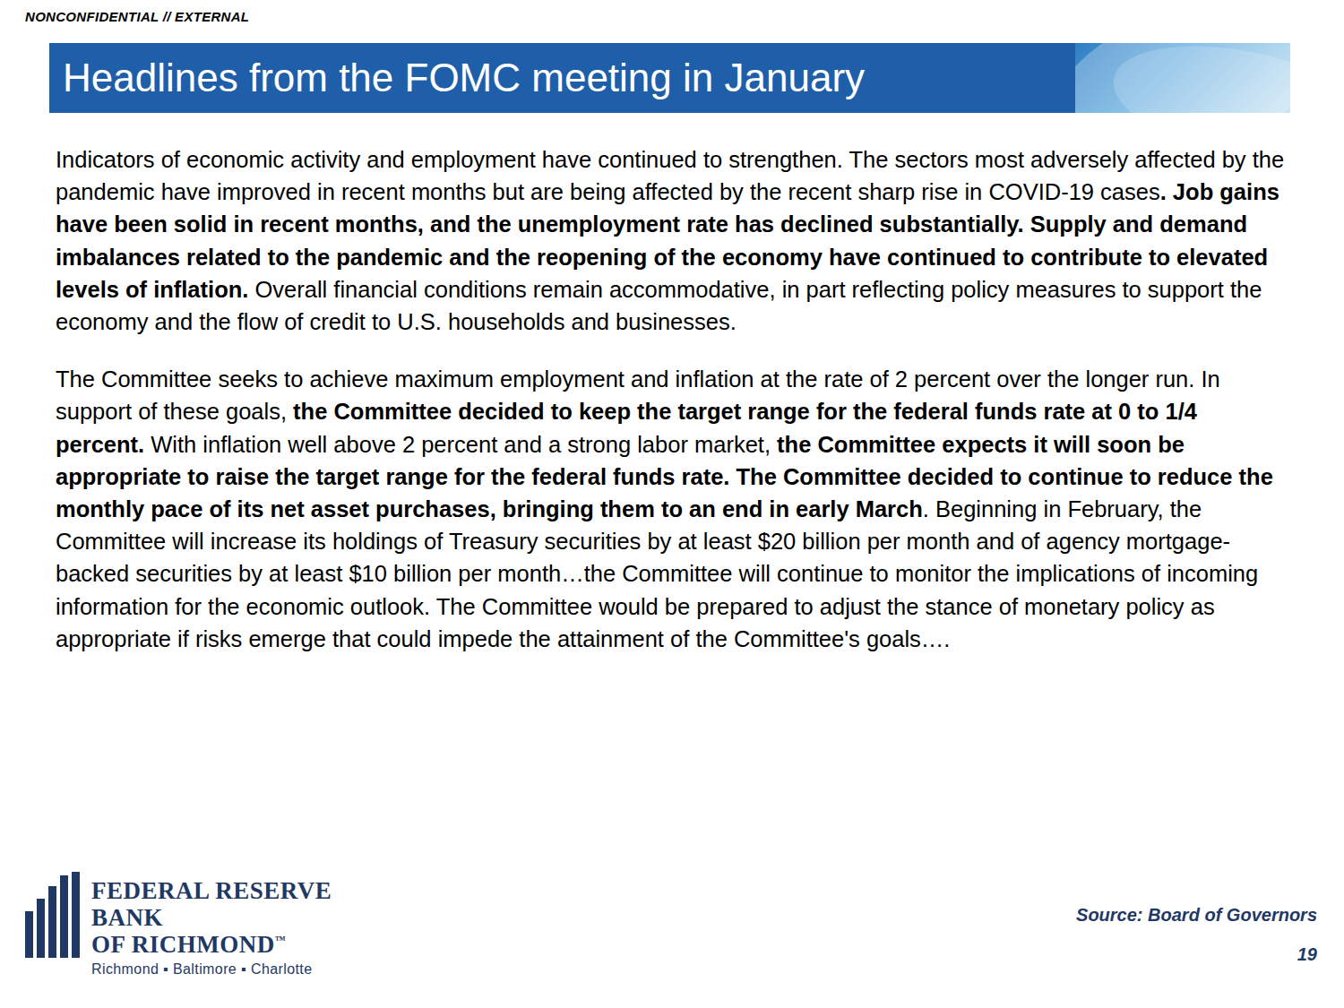NONCONFIDENTIAL // EXTERNAL
Headlines from the FOMC meeting in January
Indicators of economic activity and employment have continued to strengthen. The sectors most adversely affected by the pandemic have improved in recent months but are being affected by the recent sharp rise in COVID-19 cases. Job gains have been solid in recent months, and the unemployment rate has declined substantially. Supply and demand imbalances related to the pandemic and the reopening of the economy have continued to contribute to elevated levels of inflation. Overall financial conditions remain accommodative, in part reflecting policy measures to support the economy and the flow of credit to U.S. households and businesses.
The Committee seeks to achieve maximum employment and inflation at the rate of 2 percent over the longer run. In support of these goals, the Committee decided to keep the target range for the federal funds rate at 0 to 1/4 percent. With inflation well above 2 percent and a strong labor market, the Committee expects it will soon be appropriate to raise the target range for the federal funds rate. The Committee decided to continue to reduce the monthly pace of its net asset purchases, bringing them to an end in early March. Beginning in February, the Committee will increase its holdings of Treasury securities by at least $20 billion per month and of agency mortgage-backed securities by at least $10 billion per month…the Committee will continue to monitor the implications of incoming information for the economic outlook. The Committee would be prepared to adjust the stance of monetary policy as appropriate if risks emerge that could impede the attainment of the Committee's goals….
Source: Board of Governors
19
FEDERAL RESERVE BANK
OF RICHMOND™
Richmond ▪ Baltimore ▪ Charlotte